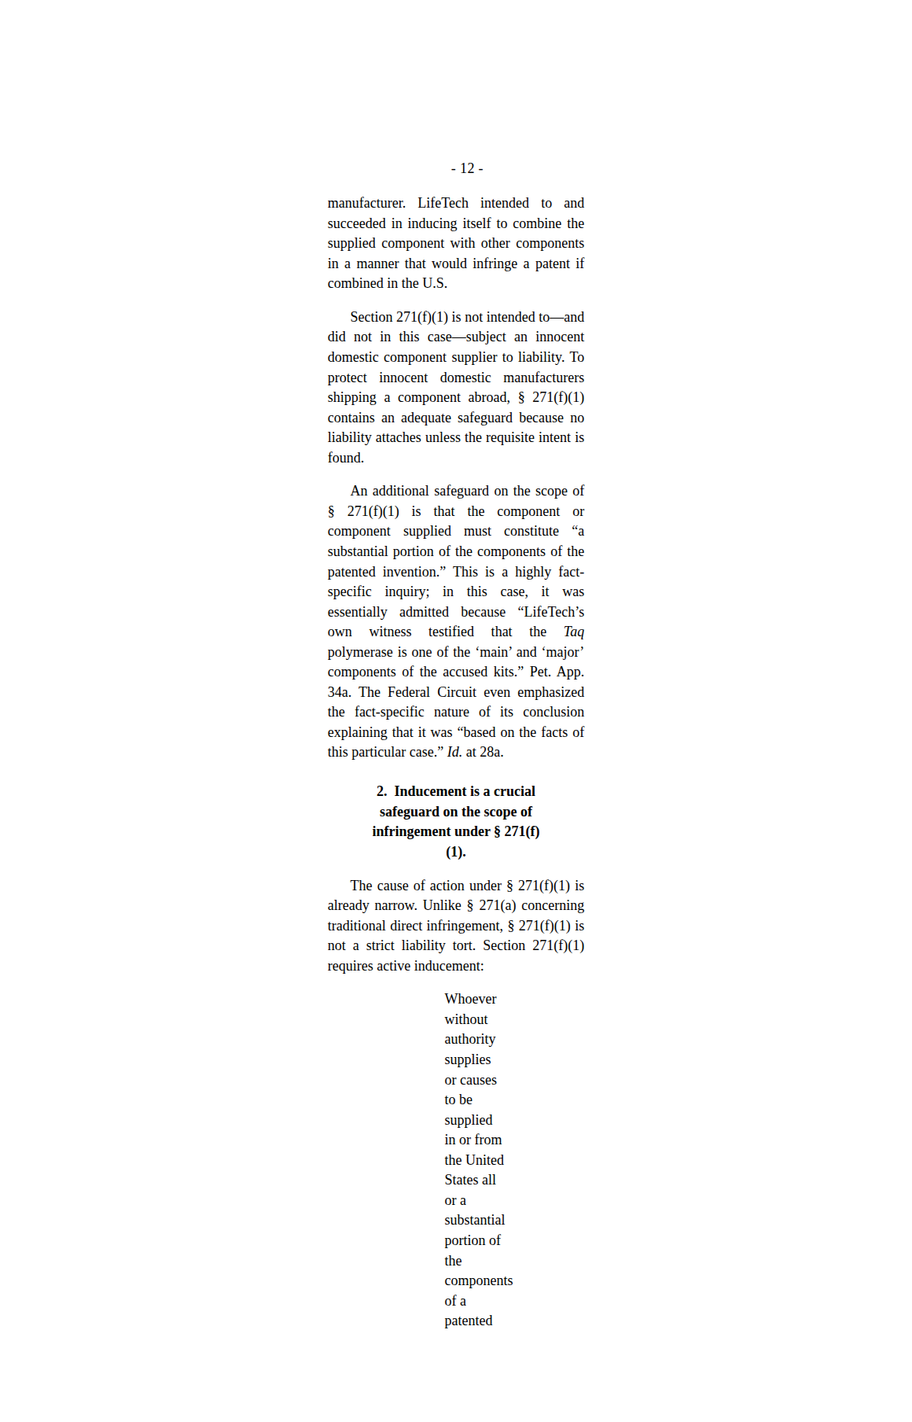- 12 -
manufacturer. LifeTech intended to and succeeded in inducing itself to combine the supplied component with other components in a manner that would infringe a patent if combined in the U.S.
Section 271(f)(1) is not intended to—and did not in this case—subject an innocent domestic component supplier to liability. To protect innocent domestic manufacturers shipping a component abroad, § 271(f)(1) contains an adequate safeguard because no liability attaches unless the requisite intent is found.
An additional safeguard on the scope of § 271(f)(1) is that the component or component supplied must constitute “a substantial portion of the components of the patented invention.” This is a highly fact-specific inquiry; in this case, it was essentially admitted because “LifeTech’s own witness testified that the Taq polymerase is one of the ‘main’ and ‘major’ components of the accused kits.” Pet. App. 34a. The Federal Circuit even emphasized the fact-specific nature of its conclusion explaining that it was “based on the facts of this particular case.” Id. at 28a.
2. Inducement is a crucial safeguard on the scope of infringement under § 271(f)(1).
The cause of action under § 271(f)(1) is already narrow. Unlike § 271(a) concerning traditional direct infringement, § 271(f)(1) is not a strict liability tort. Section 271(f)(1) requires active inducement:
Whoever without authority supplies or causes to be supplied in or from the United States all or a substantial portion of the components of a patented